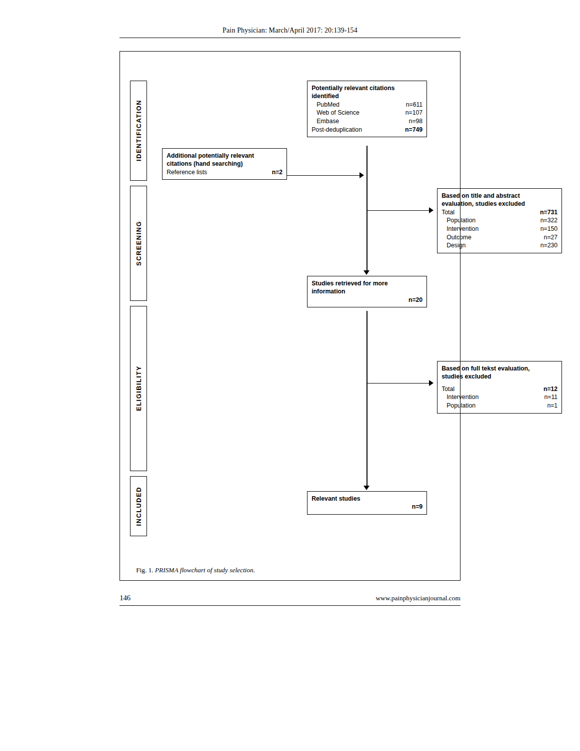Pain Physician: March/April 2017: 20:139-154
IDENTIFICATION
SCREENING
ELIGIBILITY
INCLUDED
Potentially relevant citations
identified
PubMed n=611
Web of Science n=107
Embase n=98
Post-deduplication n=749
Additional potentially relevant
citations (hand searching)
Reference lists n=2
Based on title and abstract
evaluation, studies excluded
Total n=731
Population n=322
Intervention n=150
Outcome n=27
Design n=230
Studies retrieved for more
information
n=20
Based on full tekst evaluation,
studies excluded
Total n=12
Intervention n=11
Population n=1
Relevant studies
n=9
Fig. 1. PRISMA flowchart of study selection.
146
www.painphysicianjournal.com